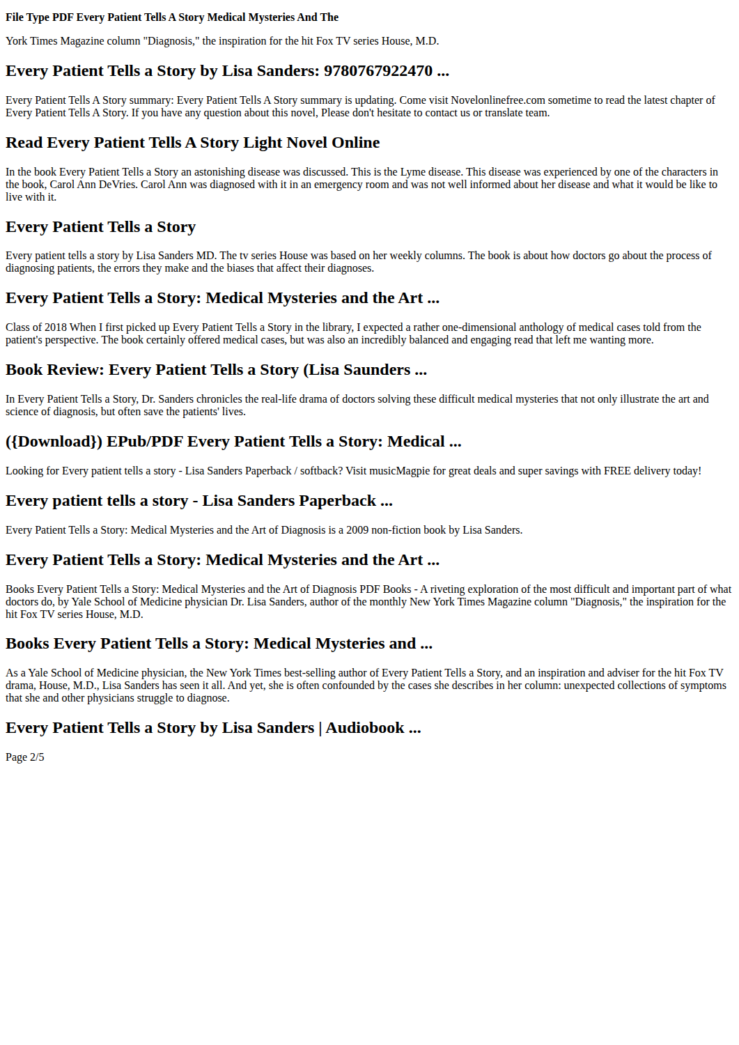File Type PDF Every Patient Tells A Story Medical Mysteries And The
York Times Magazine column "Diagnosis," the inspiration for the hit Fox TV series House, M.D.
Every Patient Tells a Story by Lisa Sanders: 9780767922470 ...
Every Patient Tells A Story summary: Every Patient Tells A Story summary is updating. Come visit Novelonlinefree.com sometime to read the latest chapter of Every Patient Tells A Story. If you have any question about this novel, Please don't hesitate to contact us or translate team.
Read Every Patient Tells A Story Light Novel Online
In the book Every Patient Tells a Story an astonishing disease was discussed. This is the Lyme disease. This disease was experienced by one of the characters in the book, Carol Ann DeVries. Carol Ann was diagnosed with it in an emergency room and was not well informed about her disease and what it would be like to live with it.
Every Patient Tells a Story
Every patient tells a story by Lisa Sanders MD. The tv series House was based on her weekly columns. The book is about how doctors go about the process of diagnosing patients, the errors they make and the biases that affect their diagnoses.
Every Patient Tells a Story: Medical Mysteries and the Art ...
Class of 2018 When I first picked up Every Patient Tells a Story in the library, I expected a rather one-dimensional anthology of medical cases told from the patient's perspective. The book certainly offered medical cases, but was also an incredibly balanced and engaging read that left me wanting more.
Book Review: Every Patient Tells a Story (Lisa Saunders ...
In Every Patient Tells a Story, Dr. Sanders chronicles the real-life drama of doctors solving these difficult medical mysteries that not only illustrate the art and science of diagnosis, but often save the patients' lives.
({Download}) EPub/PDF Every Patient Tells a Story: Medical ...
Looking for Every patient tells a story - Lisa Sanders Paperback / softback? Visit musicMagpie for great deals and super savings with FREE delivery today!
Every patient tells a story - Lisa Sanders Paperback ...
Every Patient Tells a Story: Medical Mysteries and the Art of Diagnosis is a 2009 non-fiction book by Lisa Sanders.
Every Patient Tells a Story: Medical Mysteries and the Art ...
Books Every Patient Tells a Story: Medical Mysteries and the Art of Diagnosis PDF Books - A riveting exploration of the most difficult and important part of what doctors do, by Yale School of Medicine physician Dr. Lisa Sanders, author of the monthly New York Times Magazine column "Diagnosis," the inspiration for the hit Fox TV series House, M.D.
Books Every Patient Tells a Story: Medical Mysteries and ...
As a Yale School of Medicine physician, the New York Times best-selling author of Every Patient Tells a Story, and an inspiration and adviser for the hit Fox TV drama, House, M.D., Lisa Sanders has seen it all. And yet, she is often confounded by the cases she describes in her column: unexpected collections of symptoms that she and other physicians struggle to diagnose.
Every Patient Tells a Story by Lisa Sanders | Audiobook ...
Page 2/5